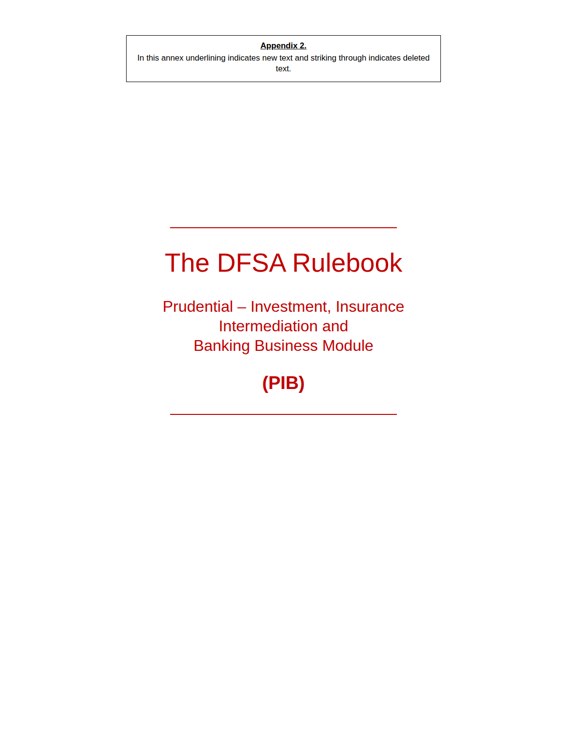Appendix 2. In this annex underlining indicates new text and striking through indicates deleted text.
The DFSA Rulebook
Prudential – Investment, Insurance
Intermediation and
Banking Business Module
(PIB)